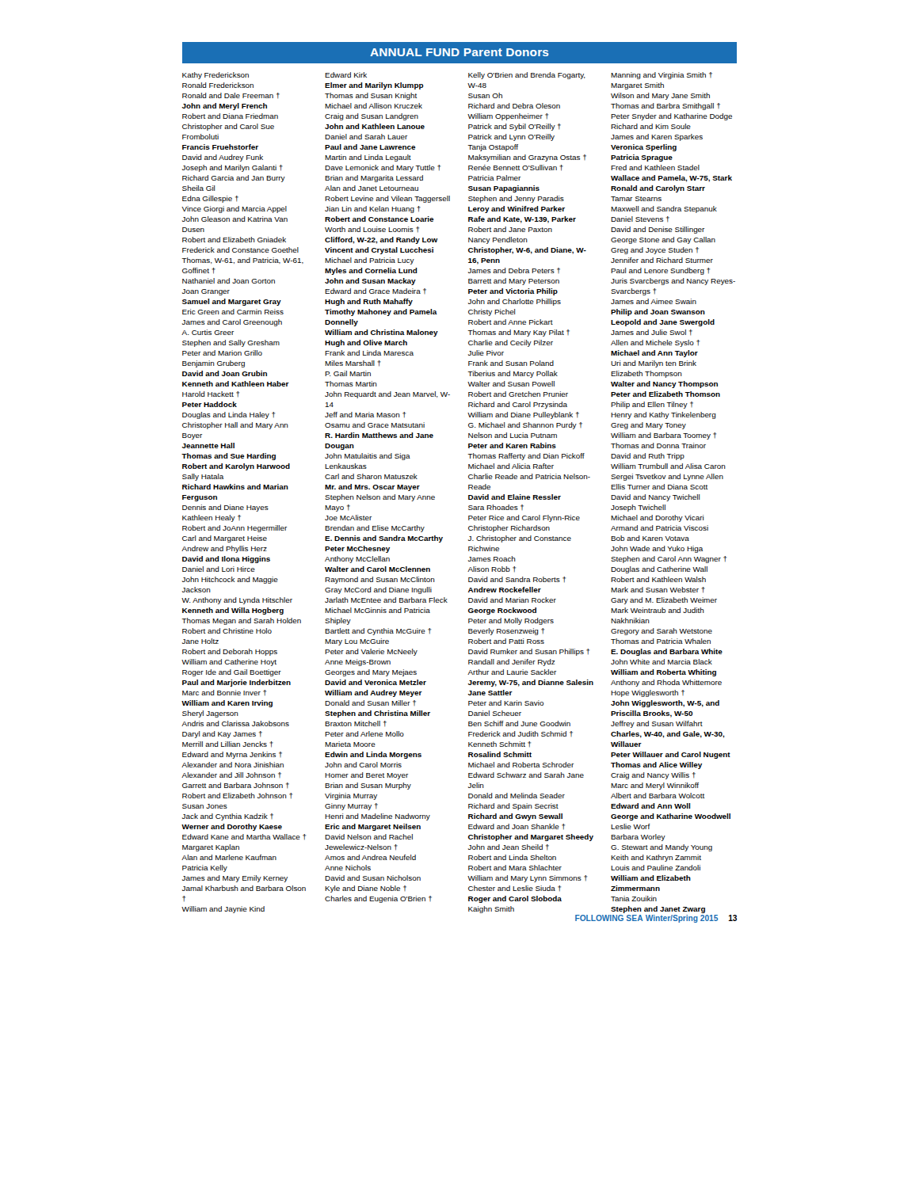ANNUAL FUND Parent Donors
Kathy Frederickson
Ronald Frederickson
Ronald and Dale Freeman †
John and Meryl French
Robert and Diana Friedman
Christopher and Carol Sue Fromboluti
Francis Fruehstorfer
David and Audrey Funk
Joseph and Marilyn Galanti †
Richard Garcia and Jan Burry
Sheila Gil
Edna Gillespie †
Vince Giorgi and Marcia Appel
John Gleason and Katrina Van Dusen
Robert and Elizabeth Gniadek
Frederick and Constance Goethel
Thomas, W-61, and Patricia, W-61, Goffinet †
Nathaniel and Joan Gorton
Joan Granger
Samuel and Margaret Gray
Eric Green and Carmin Reiss
James and Carol Greenough
A. Curtis Greer
Stephen and Sally Gresham
Peter and Marion Grillo
Benjamin Gruberg
David and Joan Grubin
Kenneth and Kathleen Haber
Harold Hackett †
Peter Haddock
Douglas and Linda Haley †
Christopher Hall and Mary Ann Boyer
Jeannette Hall
Thomas and Sue Harding
Robert and Karolyn Harwood
Sally Hatala
Richard Hawkins and Marian Ferguson
Dennis and Diane Hayes
Kathleen Healy †
Robert and JoAnn Hegermiller
Carl and Margaret Heise
Andrew and Phyllis Herz
David and Ilona Higgins
Daniel and Lori Hirce
John Hitchcock and Maggie Jackson
W. Anthony and Lynda Hitschler
Kenneth and Willa Hogberg
Thomas Megan and Sarah Holden
Robert and Christine Holo
Jane Holtz
Robert and Deborah Hopps
William and Catherine Hoyt
Roger Ide and Gail Boettiger
Paul and Marjorie Inderbitzen
Marc and Bonnie Inver †
William and Karen Irving
Sheryl Jagerson
Andris and Clarissa Jakobsons
Daryl and Kay James †
Merrill and Lillian Jencks †
Edward and Myrna Jenkins †
Alexander and Nora Jinishian
Alexander and Jill Johnson †
Garrett and Barbara Johnson †
Robert and Elizabeth Johnson †
Susan Jones
Jack and Cynthia Kadzik †
Werner and Dorothy Kaese
Edward Kane and Martha Wallace †
Margaret Kaplan
Alan and Marlene Kaufman
Patricia Kelly
James and Mary Emily Kerney
Jamal Kharbush and Barbara Olson †
William and Jaynie Kind
Edward Kirk
Elmer and Marilyn Klumpp
Thomas and Susan Knight
Michael and Allison Kruczek
Craig and Susan Landgren
John and Kathleen Lanoue
Daniel and Sarah Lauer
Paul and Jane Lawrence
Martin and Linda Legault
Dave Lemonick and Mary Tuttle †
Brian and Margarita Lessard
Alan and Janet Letourneau
Robert Levine and Vilean Taggersell
Jian Lin and Kelan Huang †
Robert and Constance Loarie
Worth and Louise Loomis †
Clifford, W-22, and Randy Low
Vincent and Crystal Lucchesi
Michael and Patricia Lucy
Myles and Cornelia Lund
John and Susan Mackay
Edward and Grace Madeira †
Hugh and Ruth Mahaffy
Timothy Mahoney and Pamela Donnelly
William and Christina Maloney
Hugh and Olive March
Frank and Linda Maresca
Miles Marshall †
P. Gail Martin
Thomas Martin
John Requardt and Jean Marvel, W-14
Jeff and Maria Mason †
Osamu and Grace Matsutani
R. Hardin Matthews and Jane Dougan
John Matulaitis and Siga Lenkauskas
Carl and Sharon Matuszek
Mr. and Mrs. Oscar Mayer
Stephen Nelson and Mary Anne Mayo †
Joe McAlister
Brendan and Elise McCarthy
E. Dennis and Sandra McCarthy
Peter McChesney
Anthony McClellan
Walter and Carol McClennen
Raymond and Susan McClinton
Gray McCord and Diane Ingulli
Jarlath McEntee and Barbara Fleck
Michael McGinnis and Patricia Shipley
Bartlett and Cynthia McGuire †
Mary Lou McGuire
Peter and Valerie McNeely
Anne Meigs-Brown
Georges and Mary Mejaes
David and Veronica Metzler
William and Audrey Meyer
Donald and Susan Miller †
Stephen and Christina Miller
Braxton Mitchell †
Peter and Arlene Mollo
Marieta Moore
Edwin and Linda Morgens
John and Carol Morris
Homer and Beret Moyer
Brian and Susan Murphy
Virginia Murray
Ginny Murray †
Henri and Madeline Nadworny
Eric and Margaret Neilsen
David Nelson and Rachel Jewelewicz-Nelson †
Amos and Andrea Neufeld
Anne Nichols
David and Susan Nicholson
Kyle and Diane Noble †
Charles and Eugenia O'Brien †
Kelly O'Brien and Brenda Fogarty, W-48
Susan Oh
Richard and Debra Oleson
William Oppenheimer †
Patrick and Sybil O'Reilly †
Patrick and Lynn O'Reilly
Tanja Ostapoff
Maksymilian and Grazyna Ostas †
Renée Bennett O'Sullivan †
Patricia Palmer
Susan Papagiannis
Stephen and Jenny Paradis
Leroy and Winifred Parker
Rafe and Kate, W-139, Parker
Robert and Jane Paxton
Nancy Pendleton
Christopher, W-6, and Diane, W-16, Penn
James and Debra Peters †
Barrett and Mary Peterson
Peter and Victoria Philip
John and Charlotte Phillips
Christy Pichel
Robert and Anne Pickart
Thomas and Mary Kay Pilat †
Charlie and Cecily Pilzer
Julie Pivor
Frank and Susan Poland
Tiberius and Marcy Pollak
Walter and Susan Powell
Robert and Gretchen Prunier
Richard and Carol Przysinda
William and Diane Pulleyblank †
G. Michael and Shannon Purdy †
Nelson and Lucia Putnam
Peter and Karen Rabins
Thomas Rafferty and Dian Pickoff
Michael and Alicia Rafter
Charlie Reade and Patricia Nelson-Reade
David and Elaine Ressler
Sara Rhoades †
Peter Rice and Carol Flynn-Rice
Christopher Richardson
J. Christopher and Constance Richwine
James Roach
Alison Robb †
David and Sandra Roberts †
Andrew Rockefeller
David and Marian Rocker
George Rockwood
Peter and Molly Rodgers
Beverly Rosenzweig †
Robert and Patti Ross
David Rumker and Susan Phillips †
Randall and Jenifer Rydz
Arthur and Laurie Sackler
Jeremy, W-75, and Dianne Salesin
Jane Sattler
Peter and Karin Savio
Daniel Scheuer
Ben Schiff and June Goodwin
Frederick and Judith Schmid †
Kenneth Schmitt †
Rosalind Schmitt
Michael and Roberta Schroder
Edward Schwarz and Sarah Jane Jelin
Donald and Melinda Seader
Richard and Spain Secrist
Richard and Gwyn Sewall
Edward and Joan Shankle †
Christopher and Margaret Sheedy
John and Jean Sheild †
Robert and Linda Shelton
Robert and Mara Shlachter
William and Mary Lynn Simmons †
Chester and Leslie Siuda †
Roger and Carol Sloboda
Kaighn Smith
Manning and Virginia Smith †
Margaret Smith
Wilson and Mary Jane Smith
Thomas and Barbra Smithgall †
Peter Snyder and Katharine Dodge
Richard and Kim Soule
James and Karen Sparkes
Veronica Sperling
Patricia Sprague
Fred and Kathleen Stadel
Wallace and Pamela, W-75, Stark
Ronald and Carolyn Starr
Tamar Stearns
Maxwell and Sandra Stepanuk
Daniel Stevens †
David and Denise Stillinger
George Stone and Gay Callan
Greg and Joyce Studen †
Jennifer and Richard Sturmer
Paul and Lenore Sundberg †
Juris Svarcbergs and Nancy Reyes-Svarcbergs †
James and Aimee Swain
Philip and Joan Swanson
Leopold and Jane Swergold
James and Julie Swol †
Allen and Michele Syslo †
Michael and Ann Taylor
Uri and Marilyn ten Brink
Elizabeth Thompson
Walter and Nancy Thompson
Peter and Elizabeth Thomson
Philip and Ellen Tilney †
Henry and Kathy Tinkelenberg
Greg and Mary Toney
William and Barbara Toomey †
Thomas and Donna Trainor
David and Ruth Tripp
William Trumbull and Alisa Caron
Sergei Tsvetkov and Lynne Allen
Ellis Turner and Diana Scott
David and Nancy Twichell
Joseph Twichell
Michael and Dorothy Vicari
Armand and Patricia Viscosi
Bob and Karen Votava
John Wade and Yuko Higa
Stephen and Carol Ann Wagner †
Douglas and Catherine Wall
Robert and Kathleen Walsh
Mark and Susan Webster †
Gary and M. Elizabeth Weimer
Mark Weintraub and Judith Nakhnikian
Gregory and Sarah Wetstone
Thomas and Patricia Whalen
E. Douglas and Barbara White
John White and Marcia Black
William and Roberta Whiting
Anthony and Rhoda Whittemore
Hope Wigglesworth †
John Wigglesworth, W-5, and
Priscilla Brooks, W-50
Jeffrey and Susan Wilfahrt
Charles, W-40, and Gale, W-30, Willauer
Peter Willauer and Carol Nugent
Thomas and Alice Willey
Craig and Nancy Willis †
Marc and Meryl Winnikoff
Albert and Barbara Wolcott
Edward and Ann Woll
George and Katharine Woodwell
Leslie Worf
Barbara Worley
G. Stewart and Mandy Young
Keith and Kathryn Zammit
Louis and Pauline Zandoli
William and Elizabeth Zimmermann
Tania Zouikin
Stephen and Janet Zwarg
FOLLOWING SEA Winter/Spring 2015 13